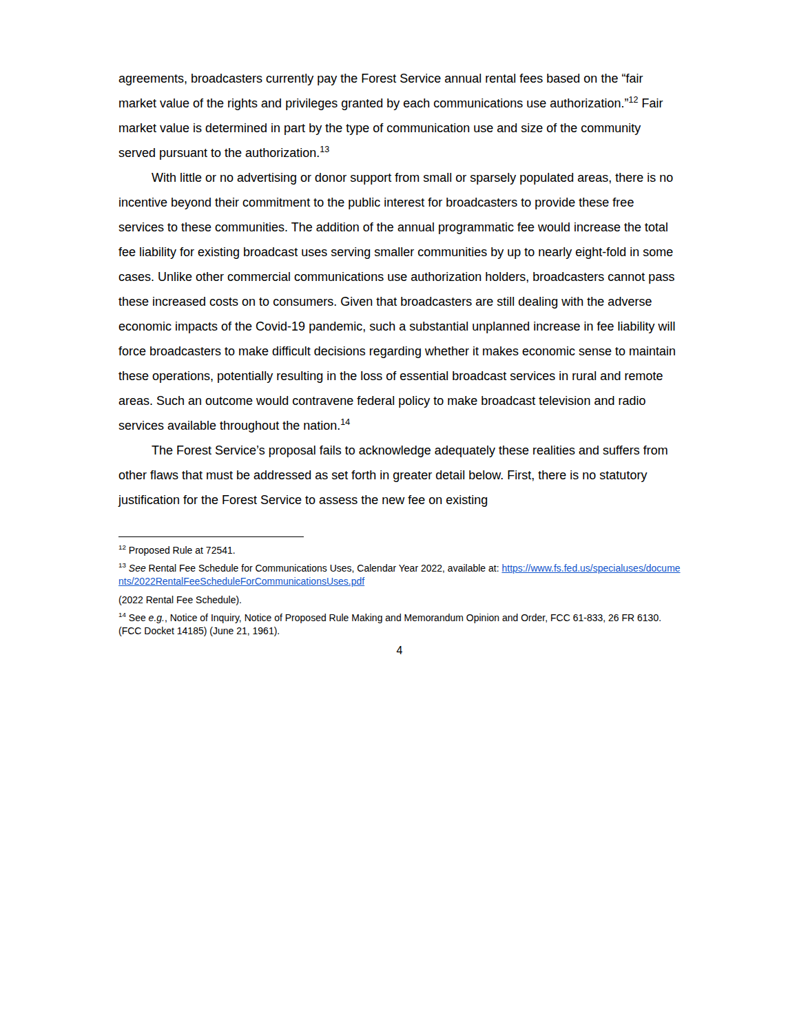agreements, broadcasters currently pay the Forest Service annual rental fees based on the “fair market value of the rights and privileges granted by each communications use authorization.”12 Fair market value is determined in part by the type of communication use and size of the community served pursuant to the authorization.13
With little or no advertising or donor support from small or sparsely populated areas, there is no incentive beyond their commitment to the public interest for broadcasters to provide these free services to these communities. The addition of the annual programmatic fee would increase the total fee liability for existing broadcast uses serving smaller communities by up to nearly eight-fold in some cases. Unlike other commercial communications use authorization holders, broadcasters cannot pass these increased costs on to consumers. Given that broadcasters are still dealing with the adverse economic impacts of the Covid-19 pandemic, such a substantial unplanned increase in fee liability will force broadcasters to make difficult decisions regarding whether it makes economic sense to maintain these operations, potentially resulting in the loss of essential broadcast services in rural and remote areas. Such an outcome would contravene federal policy to make broadcast television and radio services available throughout the nation.14
The Forest Service’s proposal fails to acknowledge adequately these realities and suffers from other flaws that must be addressed as set forth in greater detail below. First, there is no statutory justification for the Forest Service to assess the new fee on existing
12 Proposed Rule at 72541.
13 See Rental Fee Schedule for Communications Uses, Calendar Year 2022, available at: https://www.fs.fed.us/specialuses/documents/2022RentalFeeScheduleForCommunicationsUses.pdf
(2022 Rental Fee Schedule).
14 See e.g., Notice of Inquiry, Notice of Proposed Rule Making and Memorandum Opinion and Order, FCC 61-833, 26 FR 6130. (FCC Docket 14185) (June 21, 1961).
4